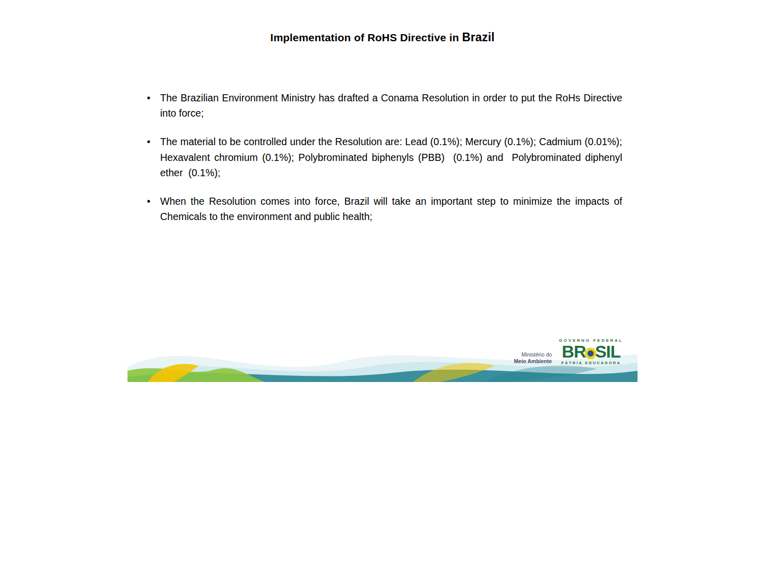Implementation of RoHS Directive in Brazil
The Brazilian Environment Ministry has drafted a Conama Resolution in order to put the RoHs Directive into force;
The material to be controlled under the Resolution are: Lead (0.1%); Mercury (0.1%); Cadmium (0.01%); Hexavalent chromium (0.1%); Polybrominated biphenyls (PBB) (0.1%) and Polybrominated diphenyl ether (0.1%);
When the Resolution comes into force, Brazil will take an important step to minimize the impacts of Chemicals to the environment and public health;
Ministério do
Meio Ambiente
GOVERNO FEDERAL
BR SIL
PÁTRIA EDUCADORA